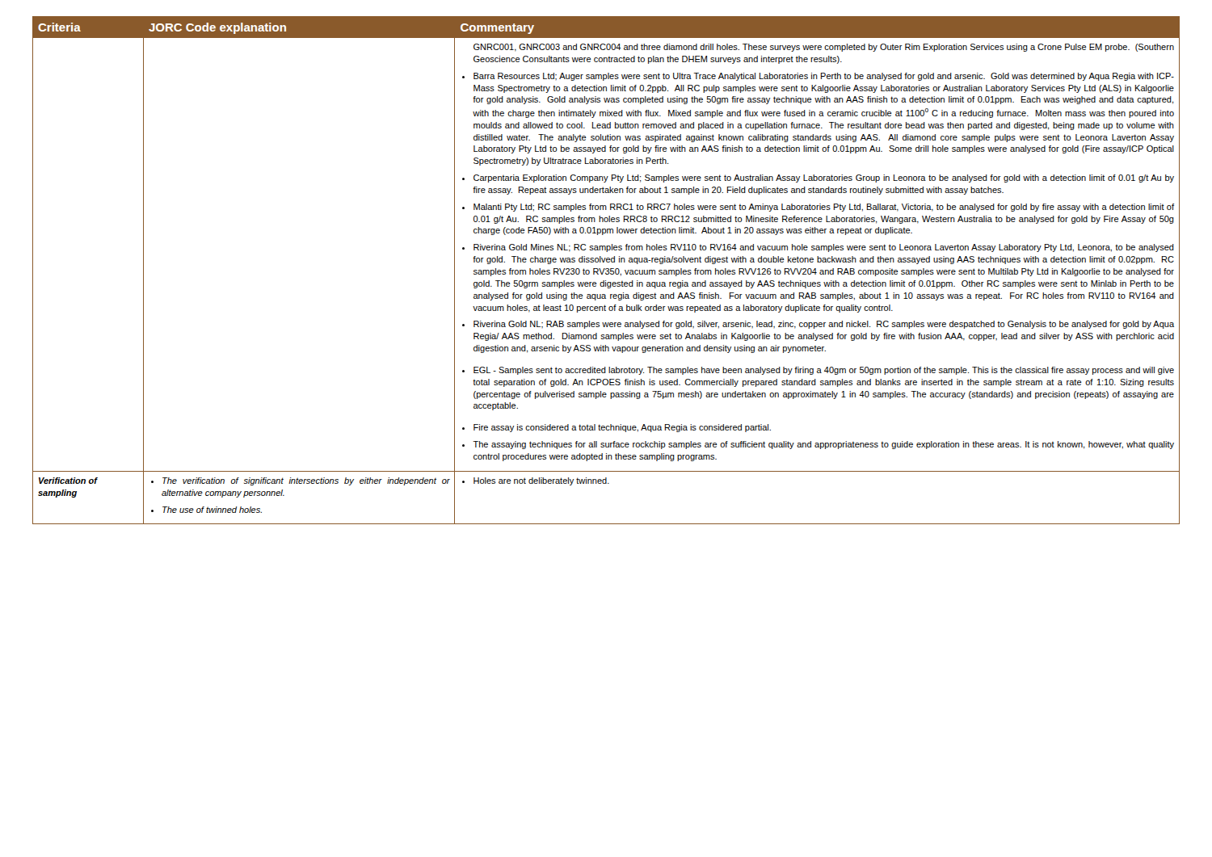| Criteria | JORC Code explanation | Commentary |
| --- | --- | --- |
| | | GNRC001, GNRC003 and GNRC004 and three diamond drill holes. These surveys were completed by Outer Rim Exploration Services using a Crone Pulse EM probe. (Southern Geoscience Consultants were contracted to plan the DHEM surveys and interpret the results). Barra Resources Ltd; Auger samples were sent to Ultra Trace Analytical Laboratories in Perth to be analysed for gold and arsenic. Gold was determined by Aqua Regia with ICP-Mass Spectrometry to a detection limit of 0.2ppb. All RC pulp samples were sent to Kalgoorlie Assay Laboratories or Australian Laboratory Services Pty Ltd (ALS) in Kalgoorlie for gold analysis. Gold analysis was completed using the 50gm fire assay technique with an AAS finish to a detection limit of 0.01ppm. Each was weighed and data captured, with the charge then intimately mixed with flux. Mixed sample and flux were fused in a ceramic crucible at 1100 o C in a reducing furnace. Molten mass was then poured into moulds and allowed to cool. Lead button removed and placed in a cupellation furnace. The resultant dore bead was then parted and digested, being made up to volume with distilled water. The analyte solution was aspirated against known calibrating standards using AAS. All diamond core sample pulps were sent to Leonora Laverton Assay Laboratory Pty Ltd to be assayed for gold by fire with an AAS finish to a detection limit of 0.01ppm Au. Some drill hole samples were analysed for gold (Fire assay/ICP Optical Spectrometry) by Ultratrace Laboratories in Perth. Carpentaria Exploration Company Pty Ltd; Samples were sent to Australian Assay Laboratories Group in Leonora to be analysed for gold with a detection limit of 0.01 g/t Au by fire assay. Repeat assays undertaken for about 1 sample in 20. Field duplicates and standards routinely submitted with assay batches. Malanti Pty Ltd; RC samples from RRC1 to RRC7 holes were sent to Aminya Laboratories Pty Ltd, Ballarat, Victoria, to be analysed for gold by fire assay with a detection limit of 0.01 g/t Au. RC samples from holes RRC8 to RRC12 submitted to Minesite Reference Laboratories, Wangara, Western Australia to be analysed for gold by Fire Assay of 50g charge (code FA50) with a 0.01ppm lower detection limit. About 1 in 20 assays was either a repeat or duplicate. Riverina Gold Mines NL; RC samples from holes RV110 to RV164 and vacuum hole samples were sent to Leonora Laverton Assay Laboratory Pty Ltd, Leonora, to be analysed for gold. The charge was dissolved in aqua-regia/solvent digest with a double ketone backwash and then assayed using AAS techniques with a detection limit of 0.02ppm. RC samples from holes RV230 to RV350, vacuum samples from holes RVV126 to RVV204 and RAB composite samples were sent to Multilab Pty Ltd in Kalgoorlie to be analysed for gold. The 50grm samples were digested in aqua regia and assayed by AAS techniques with a detection limit of 0.01ppm. Other RC samples were sent to Minlab in Perth to be analysed for gold using the aqua regia digest and AAS finish. For vacuum and RAB samples, about 1 in 10 assays was a repeat. For RC holes from RV110 to RV164 and vacuum holes, at least 10 percent of a bulk order was repeated as a laboratory duplicate for quality control. Riverina Gold NL; RAB samples were analysed for gold, silver, arsenic, lead, zinc, copper and nickel. RC samples were despatched to Genalysis to be analysed for gold by Aqua Regia/ AAS method. Diamond samples were set to Analabs in Kalgoorlie to be analysed for gold by fire with fusion AAA, copper, lead and silver by ASS with perchloric acid digestion and, arsenic by ASS with vapour generation and density using an air pynometer. EGL - Samples sent to accredited labrotory. The samples have been analysed by firing a 40gm or 50gm portion of the sample. This is the classical fire assay process and will give total separation of gold. An ICPOES finish is used. Commercially prepared standard samples and blanks are inserted in the sample stream at a rate of 1:10. Sizing results (percentage of pulverised sample passing a 75µm mesh) are undertaken on approximately 1 in 40 samples. The accuracy (standards) and precision (repeats) of assaying are acceptable. Fire assay is considered a total technique, Aqua Regia is considered partial. The assaying techniques for all surface rockchip samples are of sufficient quality and appropriateness to guide exploration in these areas. It is not known, however, what quality control procedures were adopted in these sampling programs. |
| Verification of sampling | The verification of significant intersections by either independent or alternative company personnel. The use of twinned holes. | Holes are not deliberately twinned. |